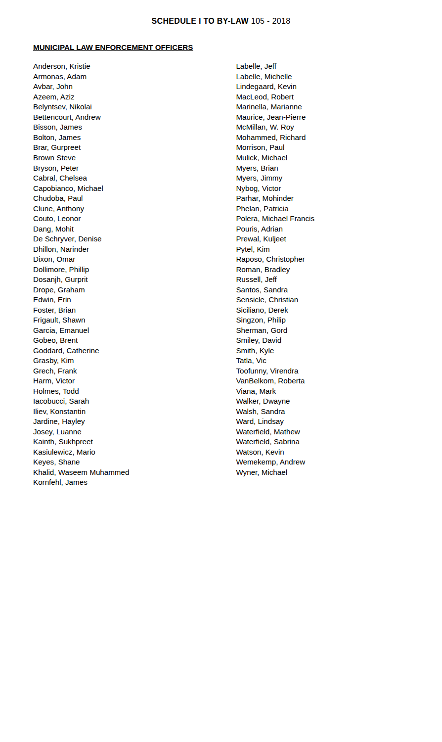SCHEDULE I TO BY-LAW 105 - 2018
MUNICIPAL LAW ENFORCEMENT OFFICERS
Anderson, Kristie
Armonas, Adam
Avbar, John
Azeem, Aziz
Belyntsev, Nikolai
Bettencourt, Andrew
Bisson, James
Bolton, James
Brar, Gurpreet
Brown Steve
Bryson, Peter
Cabral, Chelsea
Capobianco, Michael
Chudoba, Paul
Clune, Anthony
Couto, Leonor
Dang, Mohit
De Schryver, Denise
Dhillon, Narinder
Dixon, Omar
Dollimore, Phillip
Dosanjh, Gurprit
Drope, Graham
Edwin, Erin
Foster, Brian
Frigault, Shawn
Garcia, Emanuel
Gobeo, Brent
Goddard, Catherine
Grasby, Kim
Grech, Frank
Harm, Victor
Holmes, Todd
Iacobucci, Sarah
Iliev, Konstantin
Jardine, Hayley
Josey, Luanne
Kainth, Sukhpreet
Kasiulewicz, Mario
Keyes, Shane
Khalid, Waseem Muhammed
Kornfehl, James
Labelle, Jeff
Labelle, Michelle
Lindegaard, Kevin
MacLeod, Robert
Marinella, Marianne
Maurice, Jean-Pierre
McMillan, W. Roy
Mohammed, Richard
Morrison, Paul
Mulick, Michael
Myers, Brian
Myers, Jimmy
Nybog, Victor
Parhar, Mohinder
Phelan, Patricia
Polera, Michael Francis
Pouris, Adrian
Prewal, Kuljeet
Pytel, Kim
Raposo, Christopher
Roman, Bradley
Russell, Jeff
Santos, Sandra
Sensicle, Christian
Siciliano, Derek
Singzon, Philip
Sherman, Gord
Smiley, David
Smith, Kyle
Tatla, Vic
Toofunny, Virendra
VanBelkom, Roberta
Viana, Mark
Walker, Dwayne
Walsh, Sandra
Ward, Lindsay
Waterfield, Mathew
Waterfield, Sabrina
Watson, Kevin
Wemekemp, Andrew
Wyner, Michael